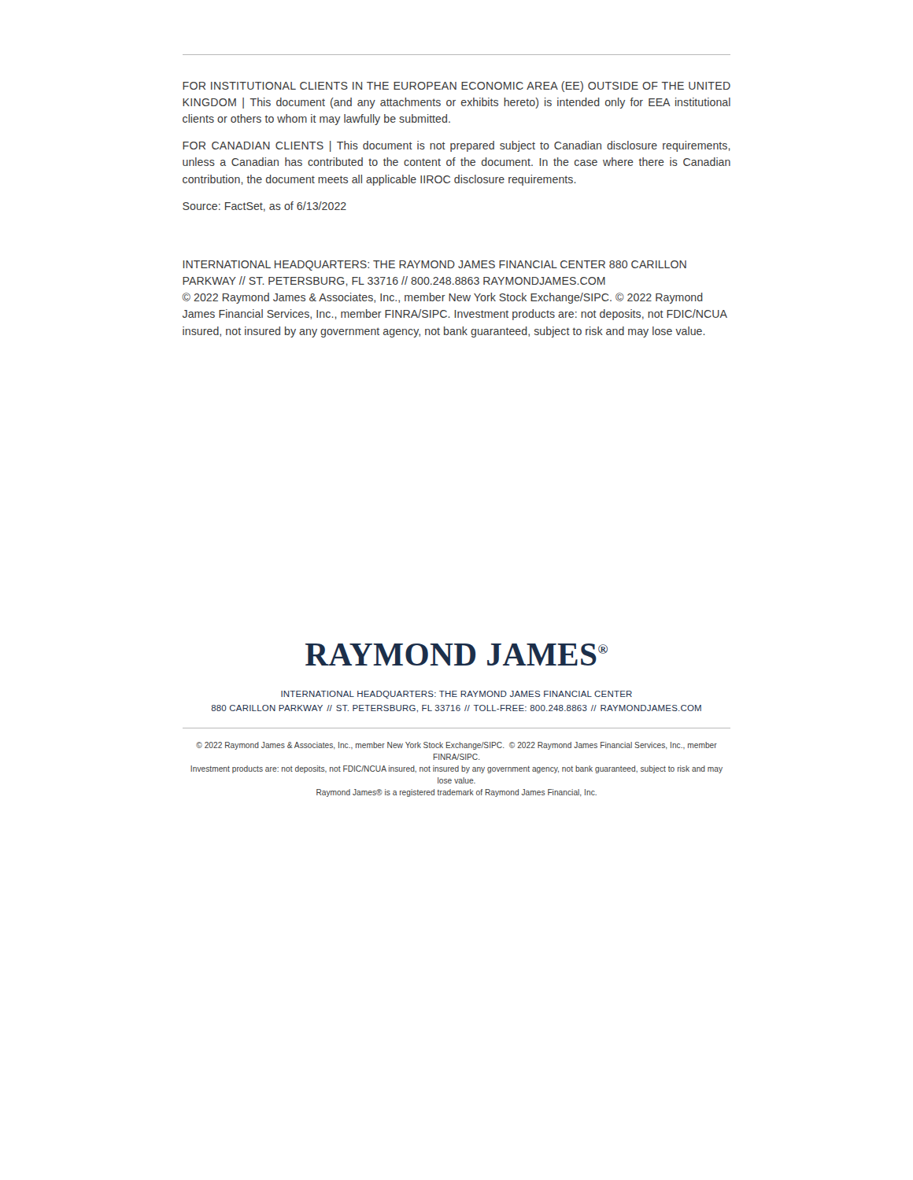FOR INSTITUTIONAL CLIENTS IN THE EUROPEAN ECONOMIC AREA (EE) OUTSIDE OF THE UNITED KINGDOM | This document (and any attachments or exhibits hereto) is intended only for EEA institutional clients or others to whom it may lawfully be submitted.
FOR CANADIAN CLIENTS | This document is not prepared subject to Canadian disclosure requirements, unless a Canadian has contributed to the content of the document. In the case where there is Canadian contribution, the document meets all applicable IIROC disclosure requirements.
Source: FactSet, as of 6/13/2022
INTERNATIONAL HEADQUARTERS: THE RAYMOND JAMES FINANCIAL CENTER 880 CARILLON PARKWAY // ST. PETERSBURG, FL 33716 // 800.248.8863 RAYMONDJAMES.COM
© 2022 Raymond James & Associates, Inc., member New York Stock Exchange/SIPC. © 2022 Raymond James Financial Services, Inc., member FINRA/SIPC. Investment products are: not deposits, not FDIC/NCUA insured, not insured by any government agency, not bank guaranteed, subject to risk and may lose value.
RAYMOND JAMES®
INTERNATIONAL HEADQUARTERS: THE RAYMOND JAMES FINANCIAL CENTER
880 CARILLON PARKWAY // ST. PETERSBURG, FL 33716 // TOLL-FREE: 800.248.8863 // RAYMONDJAMES.COM
© 2022 Raymond James & Associates, Inc., member New York Stock Exchange/SIPC. © 2022 Raymond James Financial Services, Inc., member FINRA/SIPC.
Investment products are: not deposits, not FDIC/NCUA insured, not insured by any government agency, not bank guaranteed, subject to risk and may lose value.
Raymond James® is a registered trademark of Raymond James Financial, Inc.